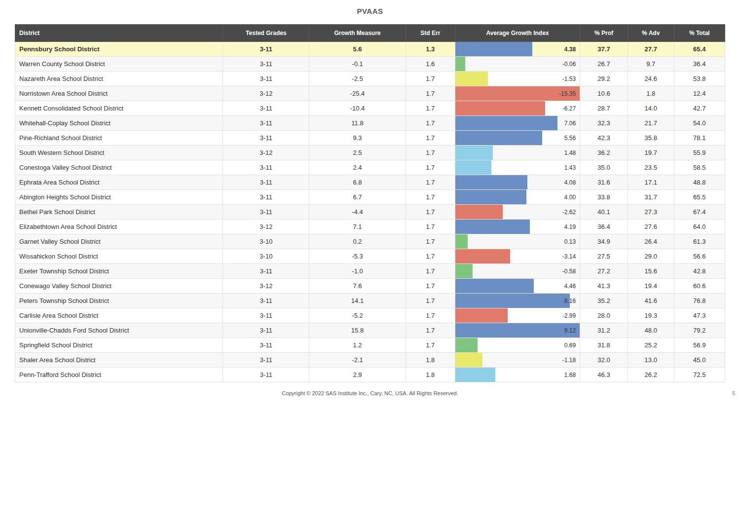PVAAS
| District | Tested Grades | Growth Measure | Std Err | Average Growth Index | % Prof | % Adv | % Total |
| --- | --- | --- | --- | --- | --- | --- | --- |
| Pennsbury School District | 3-11 | 5.6 | 1.3 | 4.38 | 37.7 | 27.7 | 65.4 |
| Warren County School District | 3-11 | -0.1 | 1.6 | -0.06 | 26.7 | 9.7 | 36.4 |
| Nazareth Area School District | 3-11 | -2.5 | 1.7 | -1.53 | 29.2 | 24.6 | 53.8 |
| Norristown Area School District | 3-12 | -25.4 | 1.7 | -15.35 | 10.6 | 1.8 | 12.4 |
| Kennett Consolidated School District | 3-11 | -10.4 | 1.7 | -6.27 | 28.7 | 14.0 | 42.7 |
| Whitehall-Coplay School District | 3-11 | 11.8 | 1.7 | 7.06 | 32.3 | 21.7 | 54.0 |
| Pine-Richland School District | 3-11 | 9.3 | 1.7 | 5.56 | 42.3 | 35.8 | 78.1 |
| South Western School District | 3-12 | 2.5 | 1.7 | 1.48 | 36.2 | 19.7 | 55.9 |
| Conestoga Valley School District | 3-11 | 2.4 | 1.7 | 1.43 | 35.0 | 23.5 | 58.5 |
| Ephrata Area School District | 3-11 | 6.8 | 1.7 | 4.08 | 31.6 | 17.1 | 48.8 |
| Abington Heights School District | 3-11 | 6.7 | 1.7 | 4.00 | 33.8 | 31.7 | 65.5 |
| Bethel Park School District | 3-11 | -4.4 | 1.7 | -2.62 | 40.1 | 27.3 | 67.4 |
| Elizabethtown Area School District | 3-12 | 7.1 | 1.7 | 4.19 | 36.4 | 27.6 | 64.0 |
| Garnet Valley School District | 3-10 | 0.2 | 1.7 | 0.13 | 34.9 | 26.4 | 61.3 |
| Wissahickon School District | 3-10 | -5.3 | 1.7 | -3.14 | 27.5 | 29.0 | 56.6 |
| Exeter Township School District | 3-11 | -1.0 | 1.7 | -0.58 | 27.2 | 15.6 | 42.8 |
| Conewago Valley School District | 3-12 | 7.6 | 1.7 | 4.46 | 41.3 | 19.4 | 60.6 |
| Peters Township School District | 3-11 | 14.1 | 1.7 | 8.16 | 35.2 | 41.6 | 76.8 |
| Carlisle Area School District | 3-11 | -5.2 | 1.7 | -2.99 | 28.0 | 19.3 | 47.3 |
| Unionville-Chadds Ford School District | 3-11 | 15.8 | 1.7 | 9.12 | 31.2 | 48.0 | 79.2 |
| Springfield School District | 3-11 | 1.2 | 1.7 | 0.69 | 31.8 | 25.2 | 56.9 |
| Shaler Area School District | 3-11 | -2.1 | 1.8 | -1.18 | 32.0 | 13.0 | 45.0 |
| Penn-Trafford School District | 3-11 | 2.9 | 1.8 | 1.68 | 46.3 | 26.2 | 72.5 |
Copyright © 2022 SAS Institute Inc., Cary, NC, USA. All Rights Reserved. 5